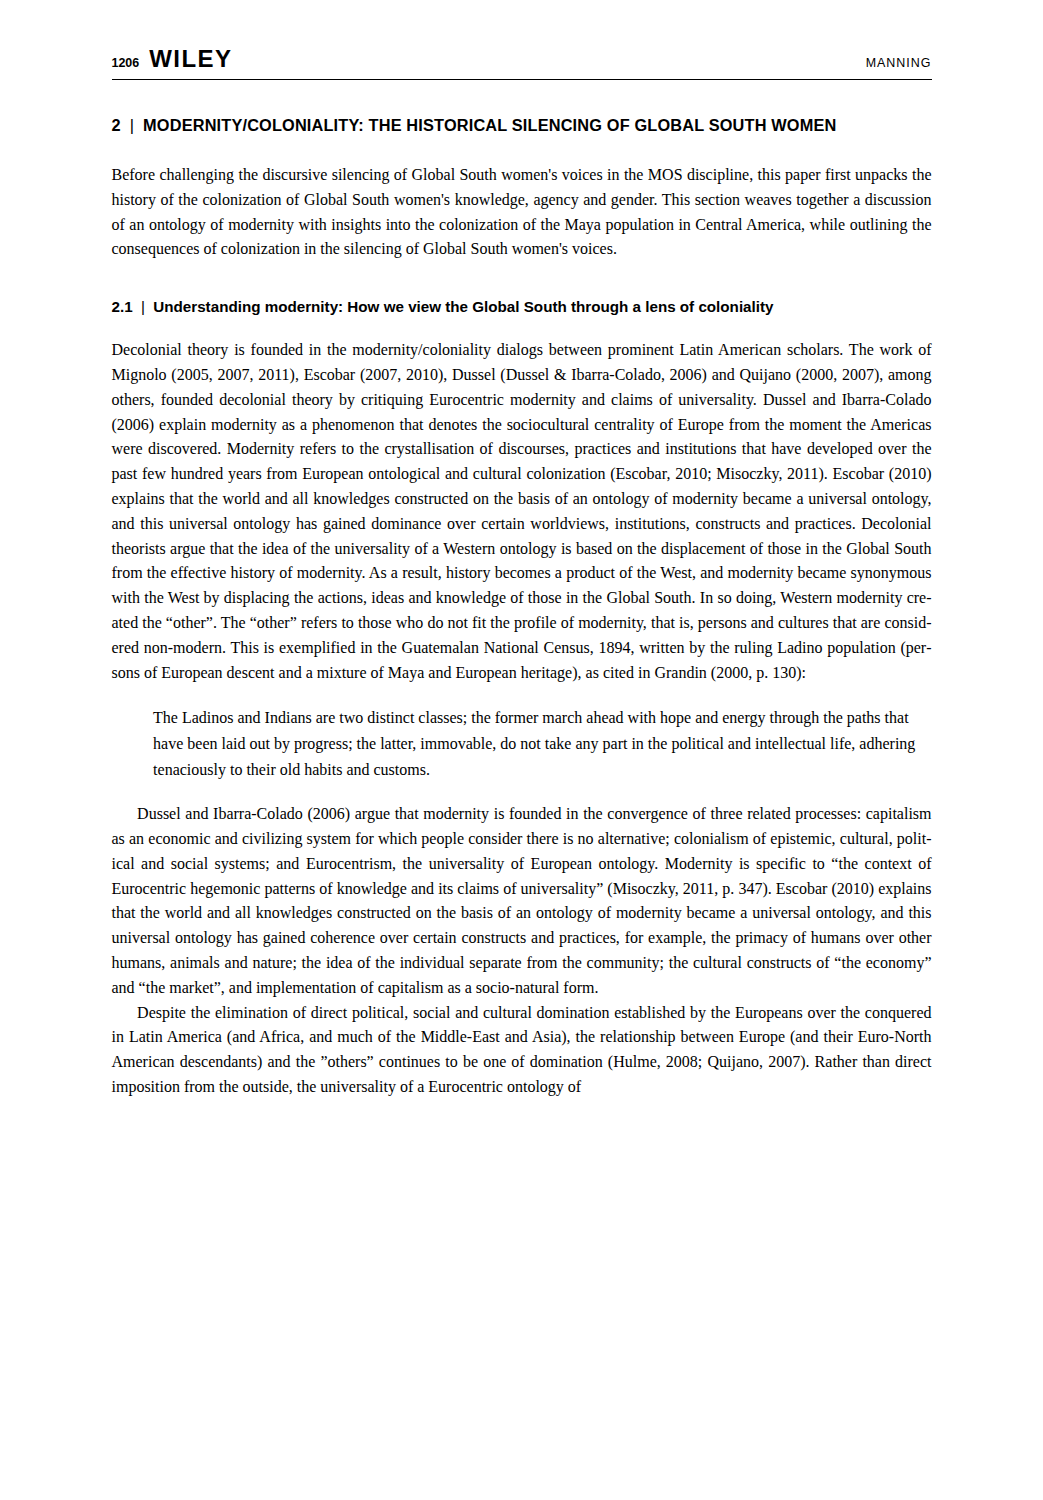1206 WILEY
MANNING
2|MODERNITY/COLONIALITY: THE HISTORICAL SILENCING OF GLOBAL SOUTH WOMEN
Before challenging the discursive silencing of Global South women's voices in the MOS discipline, this paper first unpacks the history of the colonization of Global South women's knowledge, agency and gender. This section weaves together a discussion of an ontology of modernity with insights into the colonization of the Maya population in Central America, while outlining the consequences of colonization in the silencing of Global South women's voices.
2.1|Understanding modernity: How we view the Global South through a lens of coloniality
Decolonial theory is founded in the modernity/coloniality dialogs between prominent Latin American scholars. The work of Mignolo (2005, 2007, 2011), Escobar (2007, 2010), Dussel (Dussel & Ibarra-Colado, 2006) and Quijano (2000, 2007), among others, founded decolonial theory by critiquing Eurocentric modernity and claims of universality. Dussel and Ibarra-Colado (2006) explain modernity as a phenomenon that denotes the sociocultural centrality of Europe from the moment the Americas were discovered. Modernity refers to the crystallisation of discourses, practices and institutions that have developed over the past few hundred years from European ontological and cultural colonization (Escobar, 2010; Misoczky, 2011). Escobar (2010) explains that the world and all knowledges constructed on the basis of an ontology of modernity became a universal ontology, and this universal ontology has gained dominance over certain worldviews, institutions, constructs and practices. Decolonial theorists argue that the idea of the universality of a Western ontology is based on the displacement of those in the Global South from the effective history of modernity. As a result, history becomes a product of the West, and modernity became synonymous with the West by displacing the actions, ideas and knowledge of those in the Global South. In so doing, Western modernity created the “other”. The “other” refers to those who do not fit the profile of modernity, that is, persons and cultures that are considered non-modern. This is exemplified in the Guatemalan National Census, 1894, written by the ruling Ladino population (persons of European descent and a mixture of Maya and European heritage), as cited in Grandin (2000, p. 130):
The Ladinos and Indians are two distinct classes; the former march ahead with hope and energy through the paths that have been laid out by progress; the latter, immovable, do not take any part in the political and intellectual life, adhering tenaciously to their old habits and customs.
Dussel and Ibarra-Colado (2006) argue that modernity is founded in the convergence of three related processes: capitalism as an economic and civilizing system for which people consider there is no alternative; colonialism of epistemic, cultural, political and social systems; and Eurocentrism, the universality of European ontology. Modernity is specific to “the context of Eurocentric hegemonic patterns of knowledge and its claims of universality” (Misoczky, 2011, p. 347). Escobar (2010) explains that the world and all knowledges constructed on the basis of an ontology of modernity became a universal ontology, and this universal ontology has gained coherence over certain constructs and practices, for example, the primacy of humans over other humans, animals and nature; the idea of the individual separate from the community; the cultural constructs of “the economy” and “the market”, and implementation of capitalism as a socio-natural form.
Despite the elimination of direct political, social and cultural domination established by the Europeans over the conquered in Latin America (and Africa, and much of the Middle-East and Asia), the relationship between Europe (and their Euro-North American descendants) and the ”others” continues to be one of domination (Hulme, 2008; Quijano, 2007). Rather than direct imposition from the outside, the universality of a Eurocentric ontology of